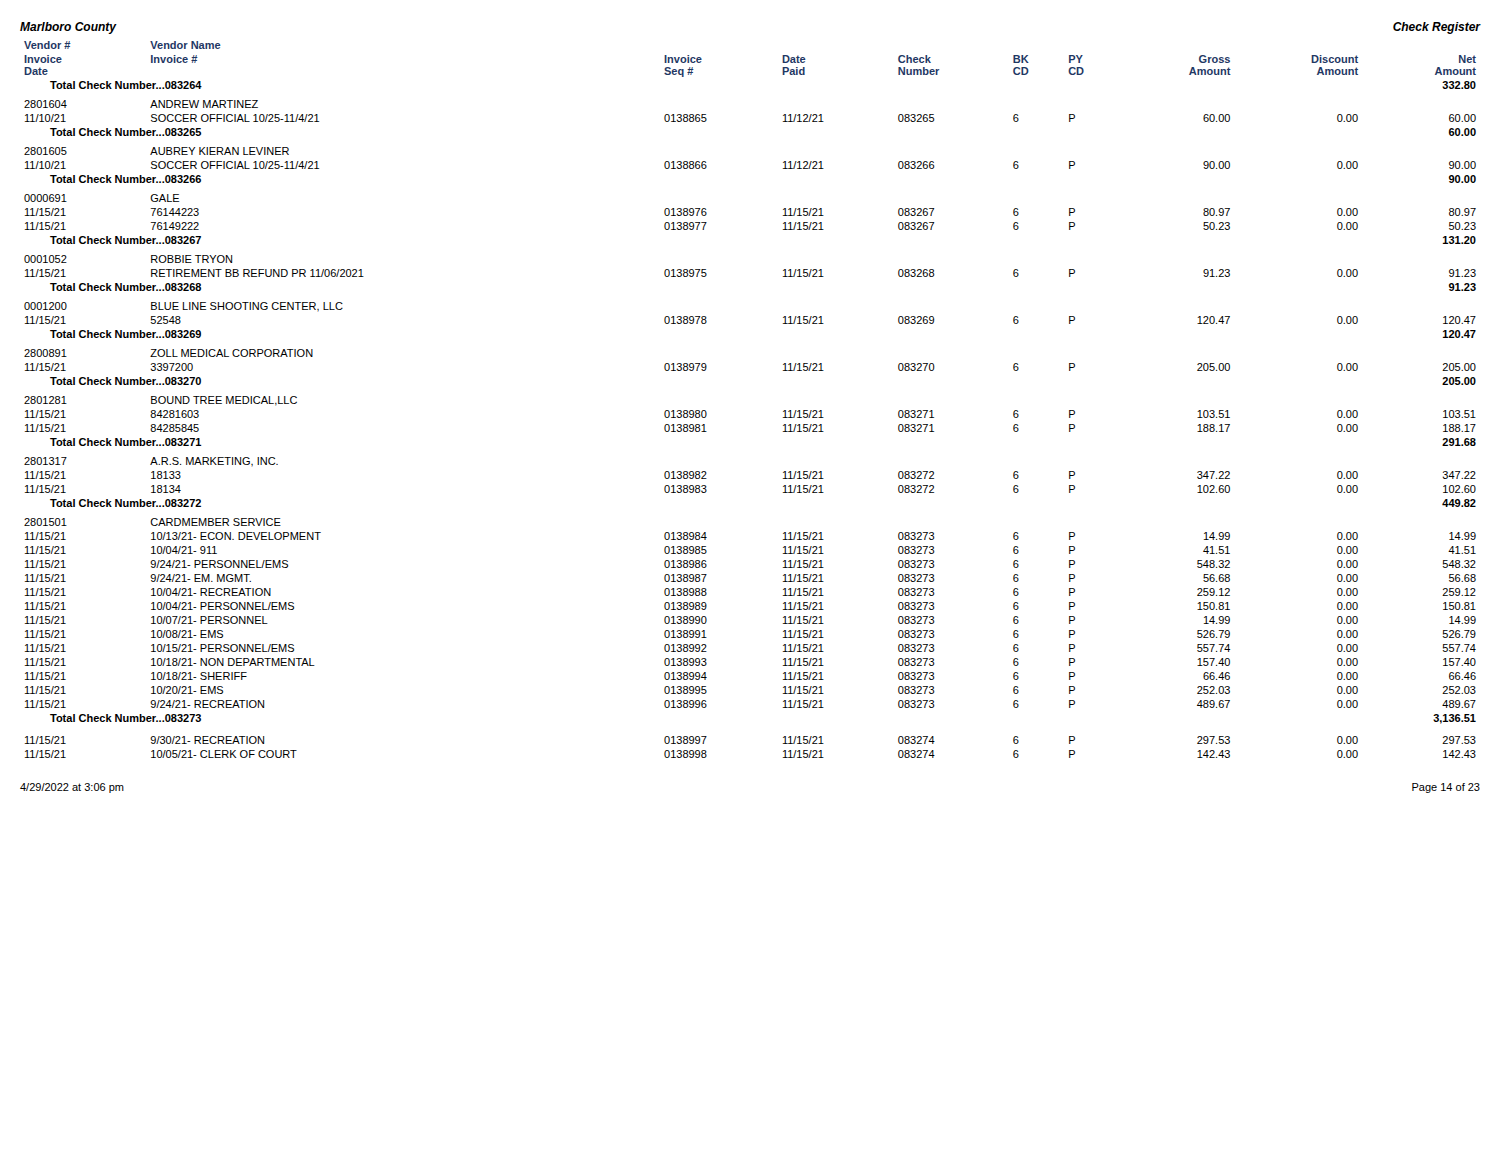Marlboro County Check Register
| Vendor # | Vendor Name | | | | | | | | |
| --- | --- | --- | --- | --- | --- | --- | --- | --- | --- |
| Invoice Date | Invoice # | Invoice Seq # | Date Paid | Check Number | BK CD | PY CD | Gross Amount | Discount Amount | Net Amount |
| Total Check Number...083264 | | | 332.80 |
| 2801604 | ANDREW MARTINEZ |
| 11/10/21 | SOCCER OFFICIAL 10/25-11/4/21 | 0138865 | 11/12/21 | 083265 | 6 | P | 60.00 | 0.00 | 60.00 |
| Total Check Number...083265 | | | 60.00 |
| 2801605 | AUBREY KIERAN LEVINER |
| 11/10/21 | SOCCER OFFICIAL 10/25-11/4/21 | 0138866 | 11/12/21 | 083266 | 6 | P | 90.00 | 0.00 | 90.00 |
| Total Check Number...083266 | | | 90.00 |
| 0000691 | GALE |
| 11/15/21 | 76144223 | 0138976 | 11/15/21 | 083267 | 6 | P | 80.97 | 0.00 | 80.97 |
| 11/15/21 | 76149222 | 0138977 | 11/15/21 | 083267 | 6 | P | 50.23 | 0.00 | 50.23 |
| Total Check Number...083267 | | | 131.20 |
| 0001052 | ROBBIE TRYON |
| 11/15/21 | RETIREMENT BB REFUND PR 11/06/2021 | 0138975 | 11/15/21 | 083268 | 6 | P | 91.23 | 0.00 | 91.23 |
| Total Check Number...083268 | | | 91.23 |
| 0001200 | BLUE LINE SHOOTING CENTER, LLC |
| 11/15/21 | 52548 | 0138978 | 11/15/21 | 083269 | 6 | P | 120.47 | 0.00 | 120.47 |
| Total Check Number...083269 | | | 120.47 |
| 2800891 | ZOLL MEDICAL CORPORATION |
| 11/15/21 | 3397200 | 0138979 | 11/15/21 | 083270 | 6 | P | 205.00 | 0.00 | 205.00 |
| Total Check Number...083270 | | | 205.00 |
| 2801281 | BOUND TREE MEDICAL,LLC |
| 11/15/21 | 84281603 | 0138980 | 11/15/21 | 083271 | 6 | P | 103.51 | 0.00 | 103.51 |
| 11/15/21 | 84285845 | 0138981 | 11/15/21 | 083271 | 6 | P | 188.17 | 0.00 | 188.17 |
| Total Check Number...083271 | | | 291.68 |
| 2801317 | A.R.S. MARKETING, INC. |
| 11/15/21 | 18133 | 0138982 | 11/15/21 | 083272 | 6 | P | 347.22 | 0.00 | 347.22 |
| 11/15/21 | 18134 | 0138983 | 11/15/21 | 083272 | 6 | P | 102.60 | 0.00 | 102.60 |
| Total Check Number...083272 | | | 449.82 |
| 2801501 | CARDMEMBER SERVICE |
| 11/15/21 | 10/13/21- ECON. DEVELOPMENT | 0138984 | 11/15/21 | 083273 | 6 | P | 14.99 | 0.00 | 14.99 |
| 11/15/21 | 10/04/21- 911 | 0138985 | 11/15/21 | 083273 | 6 | P | 41.51 | 0.00 | 41.51 |
| 11/15/21 | 9/24/21- PERSONNEL/EMS | 0138986 | 11/15/21 | 083273 | 6 | P | 548.32 | 0.00 | 548.32 |
| 11/15/21 | 9/24/21- EM. MGMT. | 0138987 | 11/15/21 | 083273 | 6 | P | 56.68 | 0.00 | 56.68 |
| 11/15/21 | 10/04/21- RECREATION | 0138988 | 11/15/21 | 083273 | 6 | P | 259.12 | 0.00 | 259.12 |
| 11/15/21 | 10/04/21- PERSONNEL/EMS | 0138989 | 11/15/21 | 083273 | 6 | P | 150.81 | 0.00 | 150.81 |
| 11/15/21 | 10/07/21- PERSONNEL | 0138990 | 11/15/21 | 083273 | 6 | P | 14.99 | 0.00 | 14.99 |
| 11/15/21 | 10/08/21- EMS | 0138991 | 11/15/21 | 083273 | 6 | P | 526.79 | 0.00 | 526.79 |
| 11/15/21 | 10/15/21- PERSONNEL/EMS | 0138992 | 11/15/21 | 083273 | 6 | P | 557.74 | 0.00 | 557.74 |
| 11/15/21 | 10/18/21- NON DEPARTMENTAL | 0138993 | 11/15/21 | 083273 | 6 | P | 157.40 | 0.00 | 157.40 |
| 11/15/21 | 10/18/21- SHERIFF | 0138994 | 11/15/21 | 083273 | 6 | P | 66.46 | 0.00 | 66.46 |
| 11/15/21 | 10/20/21- EMS | 0138995 | 11/15/21 | 083273 | 6 | P | 252.03 | 0.00 | 252.03 |
| 11/15/21 | 9/24/21- RECREATION | 0138996 | 11/15/21 | 083273 | 6 | P | 489.67 | 0.00 | 489.67 |
| Total Check Number...083273 | | | 3,136.51 |
| 11/15/21 | 9/30/21- RECREATION | 0138997 | 11/15/21 | 083274 | 6 | P | 297.53 | 0.00 | 297.53 |
| 11/15/21 | 10/05/21- CLERK OF COURT | 0138998 | 11/15/21 | 083274 | 6 | P | 142.43 | 0.00 | 142.43 |
4/29/2022 at 3:06 pm Page 14 of 23